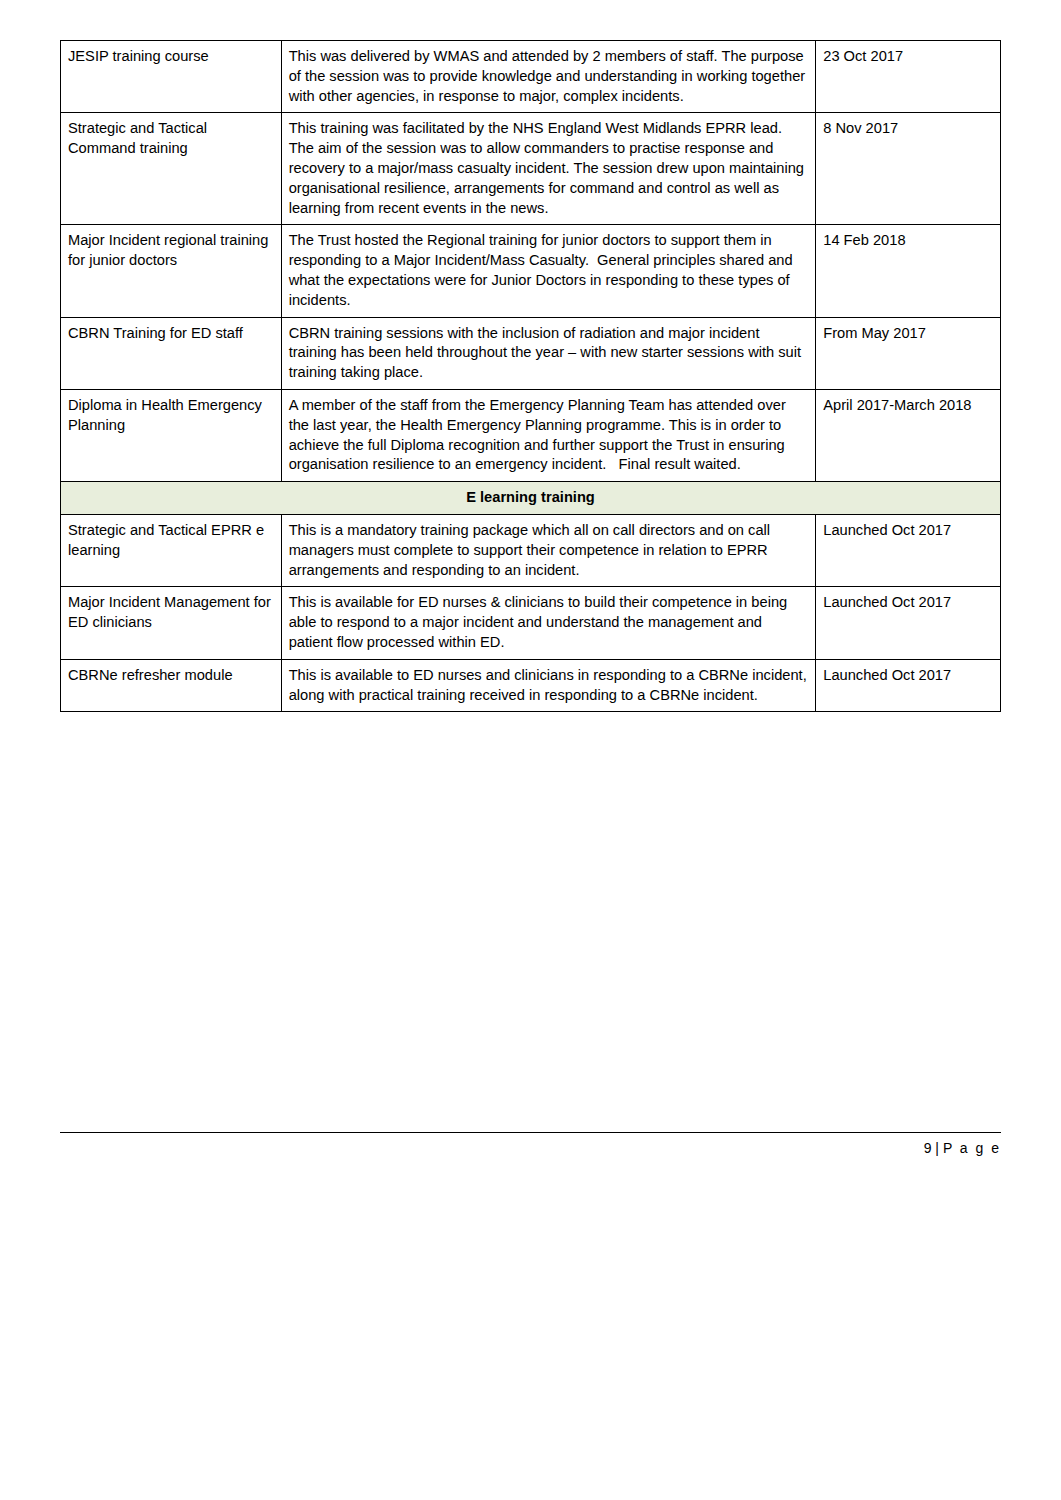| JESIP training course | This was delivered by WMAS and attended by 2 members of staff. The purpose of the session was to provide knowledge and understanding in working together with other agencies, in response to major, complex incidents. | 23 Oct 2017 |
| Strategic and Tactical Command training | This training was facilitated by the NHS England West Midlands EPRR lead. The aim of the session was to allow commanders to practise response and recovery to a major/mass casualty incident. The session drew upon maintaining organisational resilience, arrangements for command and control as well as learning from recent events in the news. | 8 Nov 2017 |
| Major Incident regional training for junior doctors | The Trust hosted the Regional training for junior doctors to support them in responding to a Major Incident/Mass Casualty. General principles shared and what the expectations were for Junior Doctors in responding to these types of incidents. | 14 Feb 2018 |
| CBRN Training for ED staff | CBRN training sessions with the inclusion of radiation and major incident training has been held throughout the year – with new starter sessions with suit training taking place. | From May 2017 |
| Diploma in Health Emergency Planning | A member of the staff from the Emergency Planning Team has attended over the last year, the Health Emergency Planning programme. This is in order to achieve the full Diploma recognition and further support the Trust in ensuring organisation resilience to an emergency incident. Final result waited. | April 2017-March 2018 |
| E learning training |
| Strategic and Tactical EPRR e learning | This is a mandatory training package which all on call directors and on call managers must complete to support their competence in relation to EPRR arrangements and responding to an incident. | Launched Oct 2017 |
| Major Incident Management for ED clinicians | This is available for ED nurses & clinicians to build their competence in being able to respond to a major incident and understand the management and patient flow processed within ED. | Launched Oct 2017 |
| CBRNe refresher module | This is available to ED nurses and clinicians in responding to a CBRNe incident, along with practical training received in responding to a CBRNe incident. | Launched Oct 2017 |
9 | P a g e